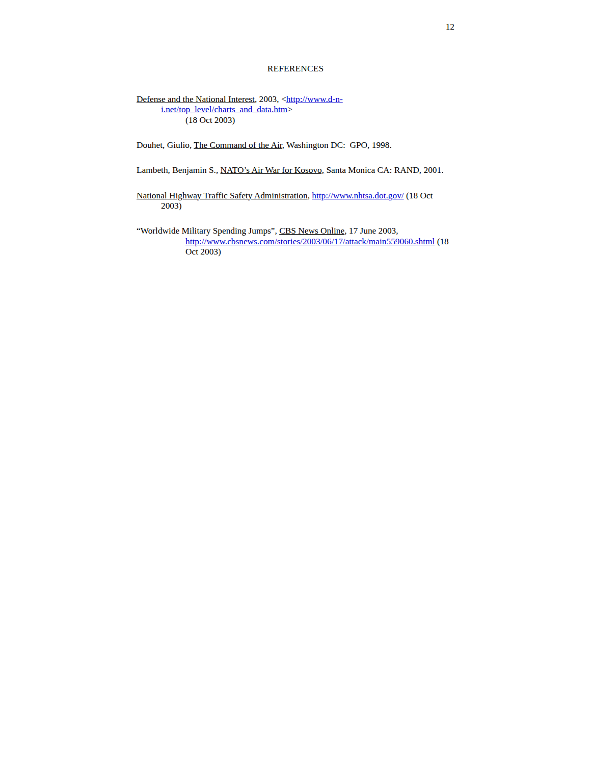12
REFERENCES
Defense and the National Interest, 2003, <http://www.d-n-i.net/top_level/charts_and_data.htm>(18 Oct 2003)
Douhet, Giulio, The Command of the Air, Washington DC: GPO, 1998.
Lambeth, Benjamin S., NATO’s Air War for Kosovo, Santa Monica CA: RAND, 2001.
National Highway Traffic Safety Administration, http://www.nhtsa.dot.gov/ (18 Oct 2003)
“Worldwide Military Spending Jumps”, CBS News Online, 17 June 2003,http://www.cbsnews.com/stories/2003/06/17/attack/main559060.shtml (18 Oct 2003)